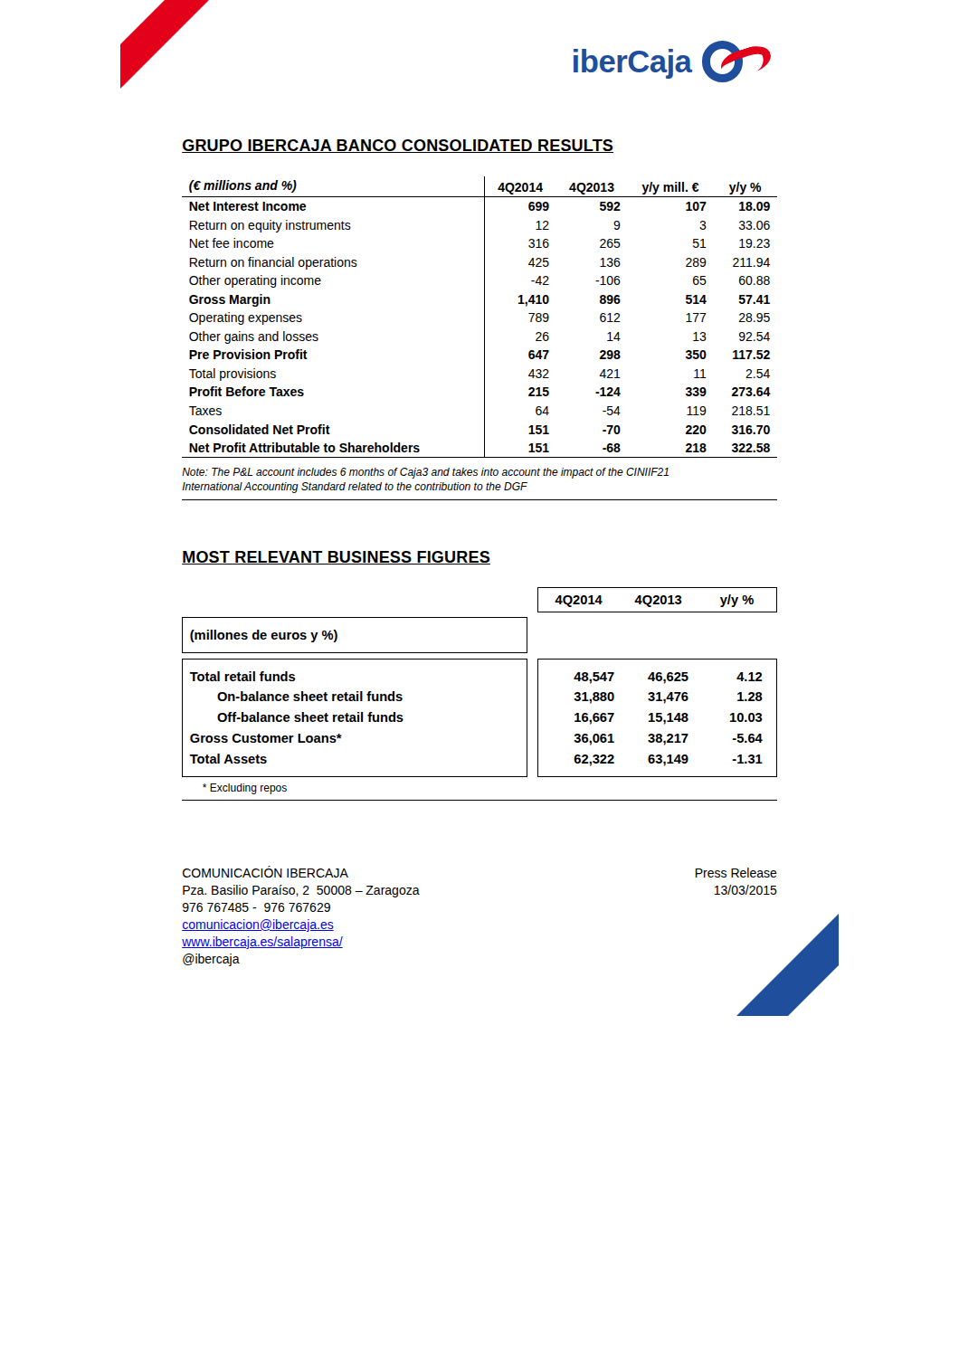iberCaja
GRUPO IBERCAJA BANCO CONSOLIDATED RESULTS
| (€ millions and %) | 4Q2014 | 4Q2013 | y/y mill. € | y/y % |
| --- | --- | --- | --- | --- |
| Net Interest Income | 699 | 592 | 107 | 18.09 |
| Return on equity instruments | 12 | 9 | 3 | 33.06 |
| Net fee income | 316 | 265 | 51 | 19.23 |
| Return on financial operations | 425 | 136 | 289 | 211.94 |
| Other operating income | -42 | -106 | 65 | 60.88 |
| Gross Margin | 1,410 | 896 | 514 | 57.41 |
| Operating expenses | 789 | 612 | 177 | 28.95 |
| Other gains and losses | 26 | 14 | 13 | 92.54 |
| Pre Provision Profit | 647 | 298 | 350 | 117.52 |
| Total provisions | 432 | 421 | 11 | 2.54 |
| Profit Before Taxes | 215 | -124 | 339 | 273.64 |
| Taxes | 64 | -54 | 119 | 218.51 |
| Consolidated Net Profit | 151 | -70 | 220 | 316.70 |
| Net Profit Attributable to Shareholders | 151 | -68 | 218 | 322.58 |
Note: The P&L account includes 6 months of Caja3 and takes into account the impact of the CINIIF21
International Accounting Standard related to the contribution to the DGF
MOST RELEVANT BUSINESS FIGURES
| 4Q2014 | 4Q2013 | y/y % |
| --- | --- | --- |
| (millones de euros y %) |
| Total retail funds |
| On-balance sheet retail funds |
| Off-balance sheet retail funds |
| Gross Customer Loans* |
| Total Assets |
| 48,547 | 46,625 | 4.12 |
| 31,880 | 31,476 | 1.28 |
| 16,667 | 15,148 | 10.03 |
| 36,061 | 38,217 | -5.64 |
| 62,322 | 63,149 | -1.31 |
* Excluding repos
COMUNICACIÓN IBERCAJA
Press Release
Pza. Basilio Paraíso, 2 50008 – Zaragoza
13/03/2015
976 767485 - 976 767629
comunicacion@ibercaja.es
www.ibercaja.es/salaprensa/
@ibercaja